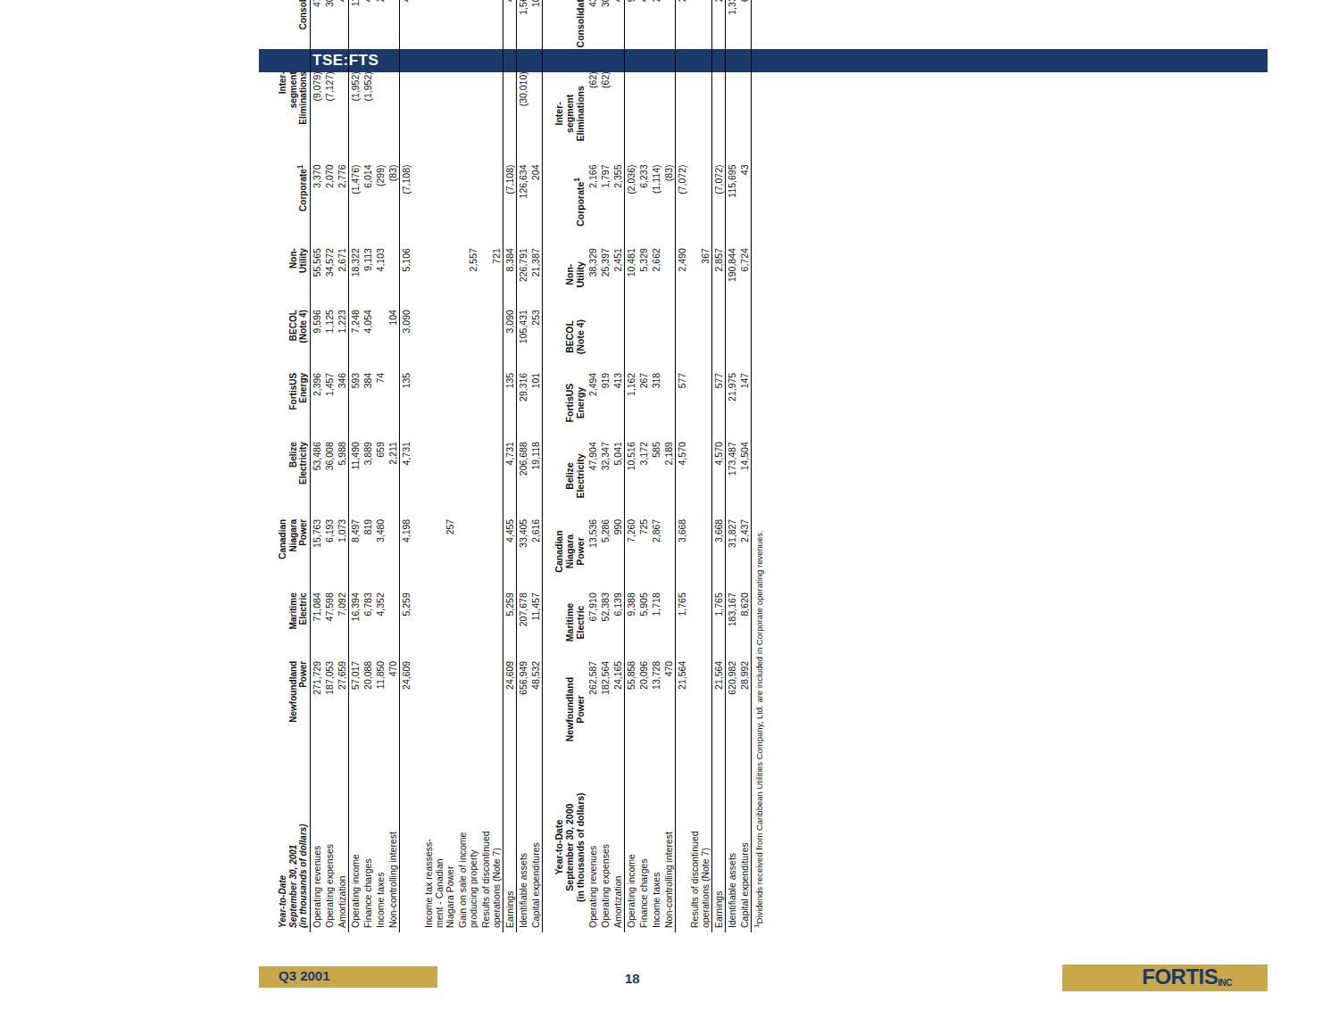TSE:FTS
| Year-to-Date September 30, 2001 (in thousands of dollars) | Newfoundland Power | Maritime Electric | Canadian Niagara Power | Belize Electricity | FortisUS Energy | BECOL (Note 4) | Non- Utility | Corporate 1 | Inter- segment Eliminations | Consolidated |
| --- | --- | --- | --- | --- | --- | --- | --- | --- | --- | --- |
| Operating revenues | 271,729 | 71,084 | 15,763 | 53,486 | 2,396 | 9,596 | 55,565 | 3,370 | (9,079) | 473,910 |
| Operating expenses | 187,053 | 47,598 | 6,193 | 36,008 | 1,457 | 1,125 | 34,572 | 2,070 | (7,127) | 308,949 |
| Amortization | 27,659 | 7,092 | 1,073 | 5,988 | 346 | 1,223 | 2,671 | 2,776 | | 48,828 |
| Operating income | 57,017 | 16,394 | 8,497 | 11,490 | 593 | 7,248 | 18,322 | (1,476) | (1,952) | 116,133 |
| Finance charges | 20,088 | 6,783 | 819 | 3,889 | 384 | 4,054 | 9,113 | 6,014 | (1,952) | 49,192 |
| Income taxes | 11,850 | 4,352 | 3,480 | 659 | 74 | | 4,103 | (299) | | 24,219 |
| Non-controlling interest | 470 | | | 2,211 | | 104 | | (83) | | 2,702 |
| | 24,609 | 5,259 | 4,198 | 4,731 | 135 | 3,090 | 5,106 | (7,108) | | 40,020 |
| Income tax reassess- ment - Canadian Niagara Power | | | 257 | | | | | | | 257 |
| Gain on sale of income producing property | | | | | | | 2,557 | | | 2,557 |
| Results of discontinued operations (Note 7) | | | | | | | 721 | | | 721 |
| Earnings | 24,609 | 5,259 | 4,455 | 4,731 | 135 | 3,090 | 8,384 | (7,108) | | 43,555 |
| Identifiable assets | 656,949 | 207,678 | 33,405 | 206,688 | 29,316 | 105,431 | 226,791 | 126,634 | (30,010) | 1,562,882 |
| Capital expenditures | 48,532 | 11,457 | 2,616 | 19,118 | 101 | 253 | 21,387 | 204 | | 103,668 |
| Year-to-Date September 30, 2000 (in thousands of dollars) | Newfoundland Power | Maritime Electric | Canadian Niagara Power | Belize Electricity | FortisUS Energy | BECOL (Note 4) | Non- Utility | Corporate 1 | Inter- segment Eliminations | Consolidated |
| Operating revenues | 262,587 | 67,910 | 13,536 | 47,904 | 2,494 | | 38,329 | 2,166 | (62) | 434,814 |
| Operating expenses | 182,564 | 52,383 | 5,286 | 32,347 | 919 | | 25,397 | 1,797 | (62) | 300,631 |
| Amortization | 24,165 | 6,139 | 990 | 5,041 | 413 | | 2,451 | 2,355 | | 41,554 |
| Operating income | 55,858 | 9,388 | 7,260 | 10,516 | 1,162 | | 10,481 | (2,036) | | 92,629 |
| Finance charges | 20,096 | 5,905 | 725 | 3,172 | 267 | | 5,329 | 6,233 | | 41,727 |
| Income taxes | 13,728 | 1,718 | 2,867 | 585 | 318 | | 2,662 | (1,114) | | 20,764 |
| Non-controlling interest | 470 | | | 2,189 | | | | (83) | | 2,576 |
| | 21,564 | 1,765 | 3,668 | 4,570 | 577 | | 2,490 | (7,072) | | 27,562 |
| Results of discontinued operations (Note 7) | | | | | | | 367 | | | 367 |
| Earnings | 21,564 | 1,765 | 3,668 | 4,570 | 577 | | 2,857 | (7,072) | | 27,929 |
| Identifiable assets | 620,982 | 183,167 | 31,827 | 173,487 | 21,975 | | 190,844 | 115,695 | | 1,337,977 |
| Capital expenditures | 28,992 | 8,620 | 2,437 | 14,504 | 147 | | 6,724 | 43 | | 61,467 |
| 1 Dividends received from Caribbean Utilities Company, Ltd. are included in Corporate operating revenues. |
Q3 2001
18
FORTISINC